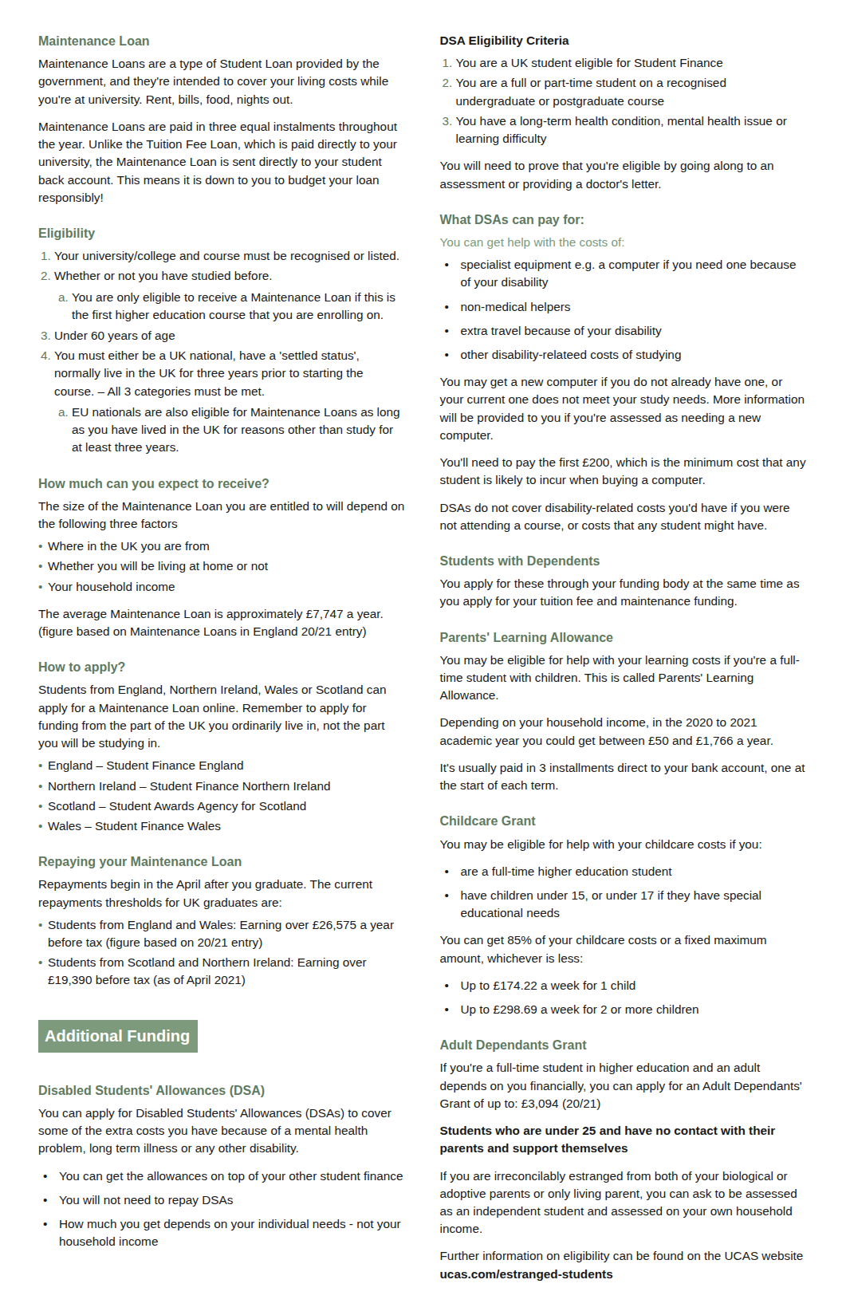Maintenance Loan
Maintenance Loans are a type of Student Loan provided by the government, and they're intended to cover your living costs while you're at university. Rent, bills, food, nights out.
Maintenance Loans are paid in three equal instalments throughout the year. Unlike the Tuition Fee Loan, which is paid directly to your university, the Maintenance Loan is sent directly to your student back account. This means it is down to you to budget your loan responsibly!
Eligibility
Your university/college and course must be recognised or listed.
Whether or not you have studied before.
You are only eligible to receive a Maintenance Loan if this is the first higher education course that you are enrolling on.
Under 60 years of age
You must either be a UK national, have a 'settled status', normally live in the UK for three years prior to starting the course. – All 3 categories must be met.
EU nationals are also eligible for Maintenance Loans as long as you have lived in the UK for reasons other than study for at least three years.
How much can you expect to receive?
The size of the Maintenance Loan you are entitled to will depend on the following three factors
Where in the UK you are from
Whether you will be living at home or not
Your household income
The average Maintenance Loan is approximately £7,747 a year. (figure based on Maintenance Loans in England 20/21 entry)
How to apply?
Students from England, Northern Ireland, Wales or Scotland can apply for a Maintenance Loan online. Remember to apply for funding from the part of the UK you ordinarily live in, not the part you will be studying in.
England – Student Finance England
Northern Ireland – Student Finance Northern Ireland
Scotland – Student Awards Agency for Scotland
Wales – Student Finance Wales
Repaying your Maintenance Loan
Repayments begin in the April after you graduate. The current repayments thresholds for UK graduates are:
Students from England and Wales: Earning over £26,575 a year before tax (figure based on 20/21 entry)
Students from Scotland and Northern Ireland: Earning over £19,390 before tax (as of April 2021)
Additional Funding
Disabled Students' Allowances (DSA)
You can apply for Disabled Students' Allowances (DSAs) to cover some of the extra costs you have because of a mental health problem, long term illness or any other disability.
You can get the allowances on top of your other student finance
You will not need to repay DSAs
How much you get depends on your individual needs - not your household income
DSA Eligibility Criteria
You are a UK student eligible for Student Finance
You are a full or part-time student on a recognised undergraduate or postgraduate course
You have a long-term health condition, mental health issue or learning difficulty
You will need to prove that you're eligible by going along to an assessment or providing a doctor's letter.
What DSAs can pay for:
You can get help with the costs of:
specialist equipment e.g. a computer if you need one because of your disability
non-medical helpers
extra travel because of your disability
other disability-relateed costs of studying
You may get a new computer if you do not already have one, or your current one does not meet your study needs. More information will be provided to you if you're assessed as needing a new computer.
You'll need to pay the first £200, which is the minimum cost that any student is likely to incur when buying a computer.
DSAs do not cover disability-related costs you'd have if you were not attending a course, or costs that any student might have.
Students with Dependents
You apply for these through your funding body at the same time as you apply for your tuition fee and maintenance funding.
Parents' Learning Allowance
You may be eligible for help with your learning costs if you're a full-time student with children. This is called Parents' Learning Allowance.
Depending on your household income, in the 2020 to 2021 academic year you could get between £50 and £1,766 a year.
It's usually paid in 3 installments direct to your bank account, one at the start of each term.
Childcare Grant
You may be eligible for help with your childcare costs if you:
are a full-time higher education student
have children under 15, or under 17 if they have special educational needs
You can get 85% of your childcare costs or a fixed maximum amount, whichever is less:
Up to £174.22 a week for 1 child
Up to £298.69 a week for 2 or more children
Adult Dependants Grant
If you're a full-time student in higher education and an adult depends on you financially, you can apply for an Adult Dependants' Grant of up to: £3,094 (20/21)
Students who are under 25 and have no contact with their parents and support themselves
If you are irreconcilably estranged from both of your biological or adoptive parents or only living parent, you can ask to be assessed as an independent student and assessed on your own household income.
Further information on eligibility can be found on the UCAS website ucas.com/estranged-students